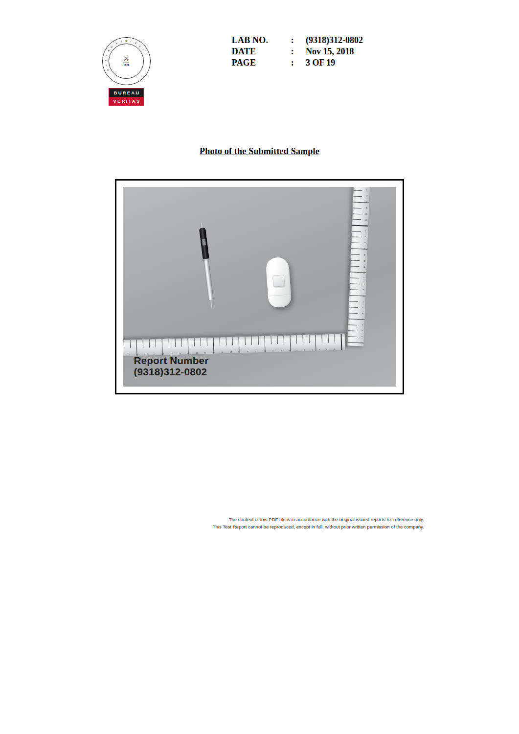B U R E A U V E R I T A S
⚔
1828
BUREAU VERITAS
| LAB NO. | : | (9318)312-0802 |
| DATE | : | Nov 15, 2018 |
| PAGE | : | 3 OF 19 |
Photo of the Submitted Sample
292827262524 232221201918 171615141312 11109876 54321
292827262524 232221201918 171615141312 11109876 54321
Report Number
(9318)312-0802
The content of this PDF file is in accordance with the original issued reports for reference only.
This Test Report cannot be reproduced, except in full, without prior written permission of the company.